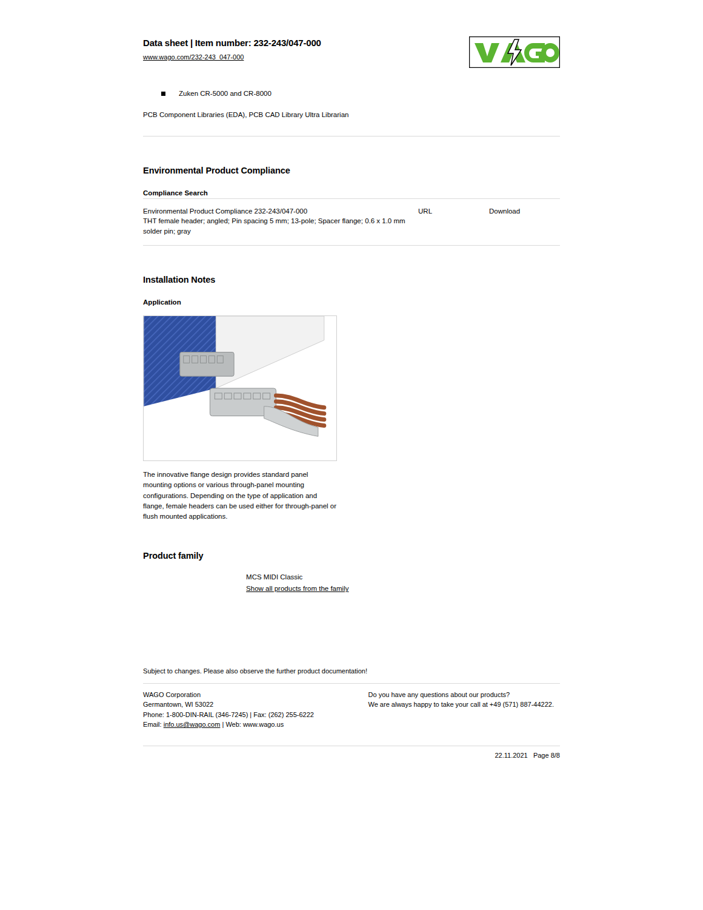Data sheet | Item number: 232-243/047-000
www.wago.com/232-243_047-000
Zuken CR-5000 and CR-8000
PCB Component Libraries (EDA), PCB CAD Library Ultra Librarian
Environmental Product Compliance
Compliance Search
| Environmental Product Compliance 232-243/047-000 THT female header; angled; Pin spacing 5 mm; 13-pole; Spacer flange; 0.6 x 1.0 mm solder pin; gray | URL | Download |
Installation Notes
Application
The innovative flange design provides standard panel mounting options or various through-panel mounting configurations. Depending on the type of application and flange, female headers can be used either for through-panel or flush mounted applications.
Product family
MCS MIDI Classic
Show all products from the family
Subject to changes. Please also observe the further product documentation!
WAGO Corporation
Germantown, WI 53022
Phone: 1-800-DIN-RAIL (346-7245) | Fax: (262) 255-6222
Email: info.us@wago.com | Web: www.wago.us
Do you have any questions about our products?
We are always happy to take your call at +49 (571) 887-44222.
22.11.2021 Page 8/8